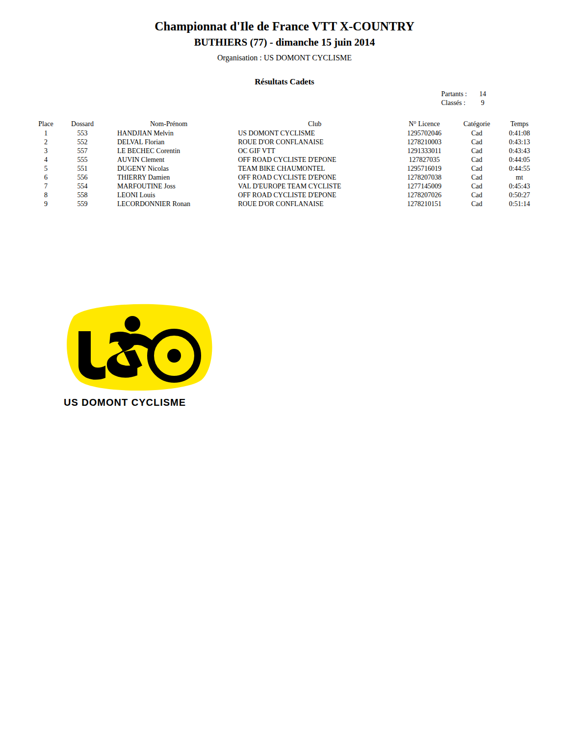Championnat d'Ile de France VTT X-COUNTRY
BUTHIERS (77) - dimanche 15 juin 2014
Organisation : US DOMONT CYCLISME
Résultats Cadets
| Partants : | 14 |
| Classés : | 9 |
| Place | Dossard | Nom-Prénom | Club | N° Licence | Catégorie | Temps |
| --- | --- | --- | --- | --- | --- | --- |
| 1 | 553 | HANDJIAN Melvin | US DOMONT CYCLISME | 1295702046 | Cad | 0:41:08 |
| 2 | 552 | DELVAL Florian | ROUE D'OR CONFLANAISE | 1278210003 | Cad | 0:43:13 |
| 3 | 557 | LE BECHEC Corentin | OC GIF VTT | 1291333011 | Cad | 0:43:43 |
| 4 | 555 | AUVIN Clement | OFF ROAD CYCLISTE D'EPONE | 127827035 | Cad | 0:44:05 |
| 5 | 551 | DUGENY Nicolas | TEAM BIKE CHAUMONTEL | 1295716019 | Cad | 0:44:55 |
| 6 | 556 | THIERRY Damien | OFF ROAD CYCLISTE D'EPONE | 1278207038 | Cad | mt |
| 7 | 554 | MARFOUTINE Joss | VAL D'EUROPE TEAM CYCLISTE | 1277145009 | Cad | 0:45:43 |
| 8 | 558 | LEONI Louis | OFF ROAD CYCLISTE D'EPONE | 1278207026 | Cad | 0:50:27 |
| 9 | 559 | LECORDONNIER Ronan | ROUE D'OR CONFLANAISE | 1278210151 | Cad | 0:51:14 |
US DOMONT CYCLISME